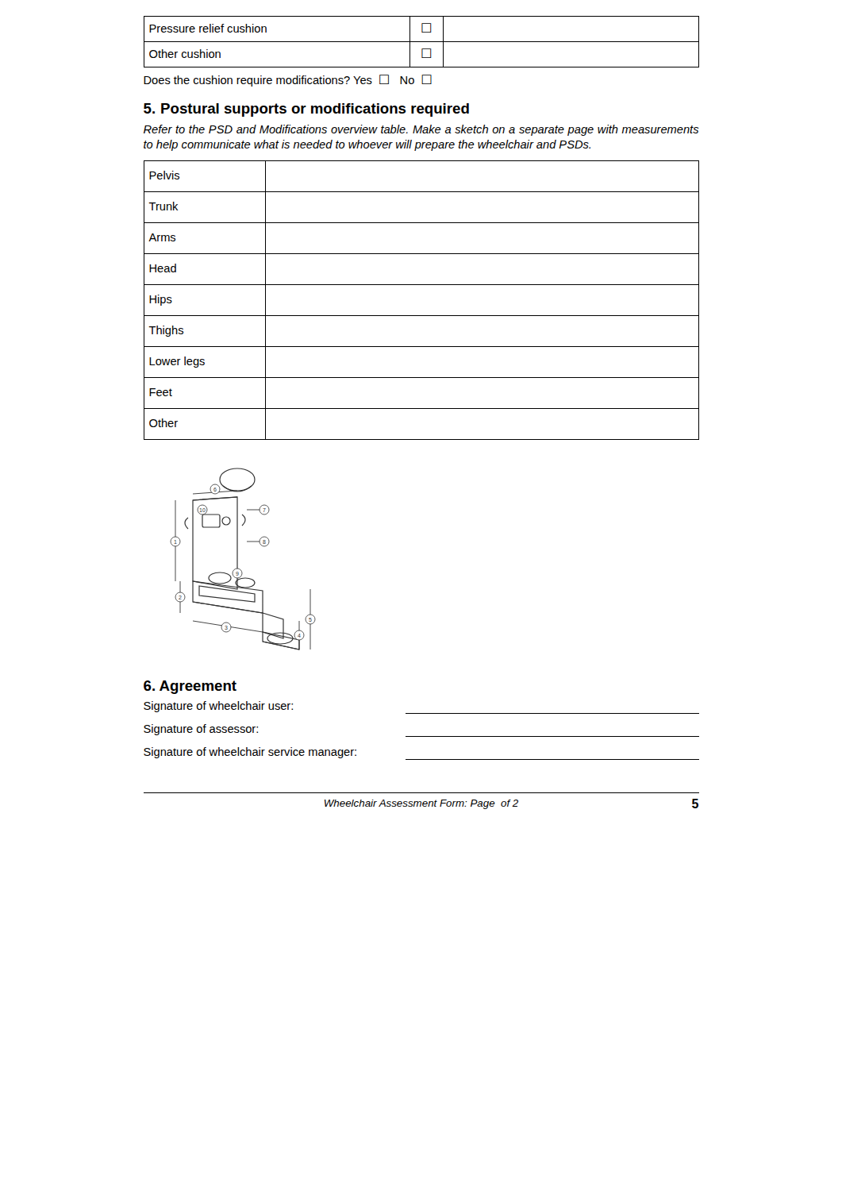| Pressure relief cushion | ☐ | |
| Other cushion | ☐ | |
Does the cushion require modifications? Yes ☐ No ☐
5. Postural supports or modifications required
Refer to the PSD and Modifications overview table. Make a sketch on a separate page with measurements to help communicate what is needed to whoever will prepare the wheelchair and PSDs.
| Pelvis | |
| Trunk | |
| Arms | |
| Head | |
| Hips | |
| Thighs | |
| Lower legs | |
| Feet | |
| Other | |
1 2 3 4 5 6 7 8 9 10
6. Agreement
Signature of wheelchair user:
Signature of assessor:
Signature of wheelchair service manager:
Wheelchair Assessment Form: Page of 2 5